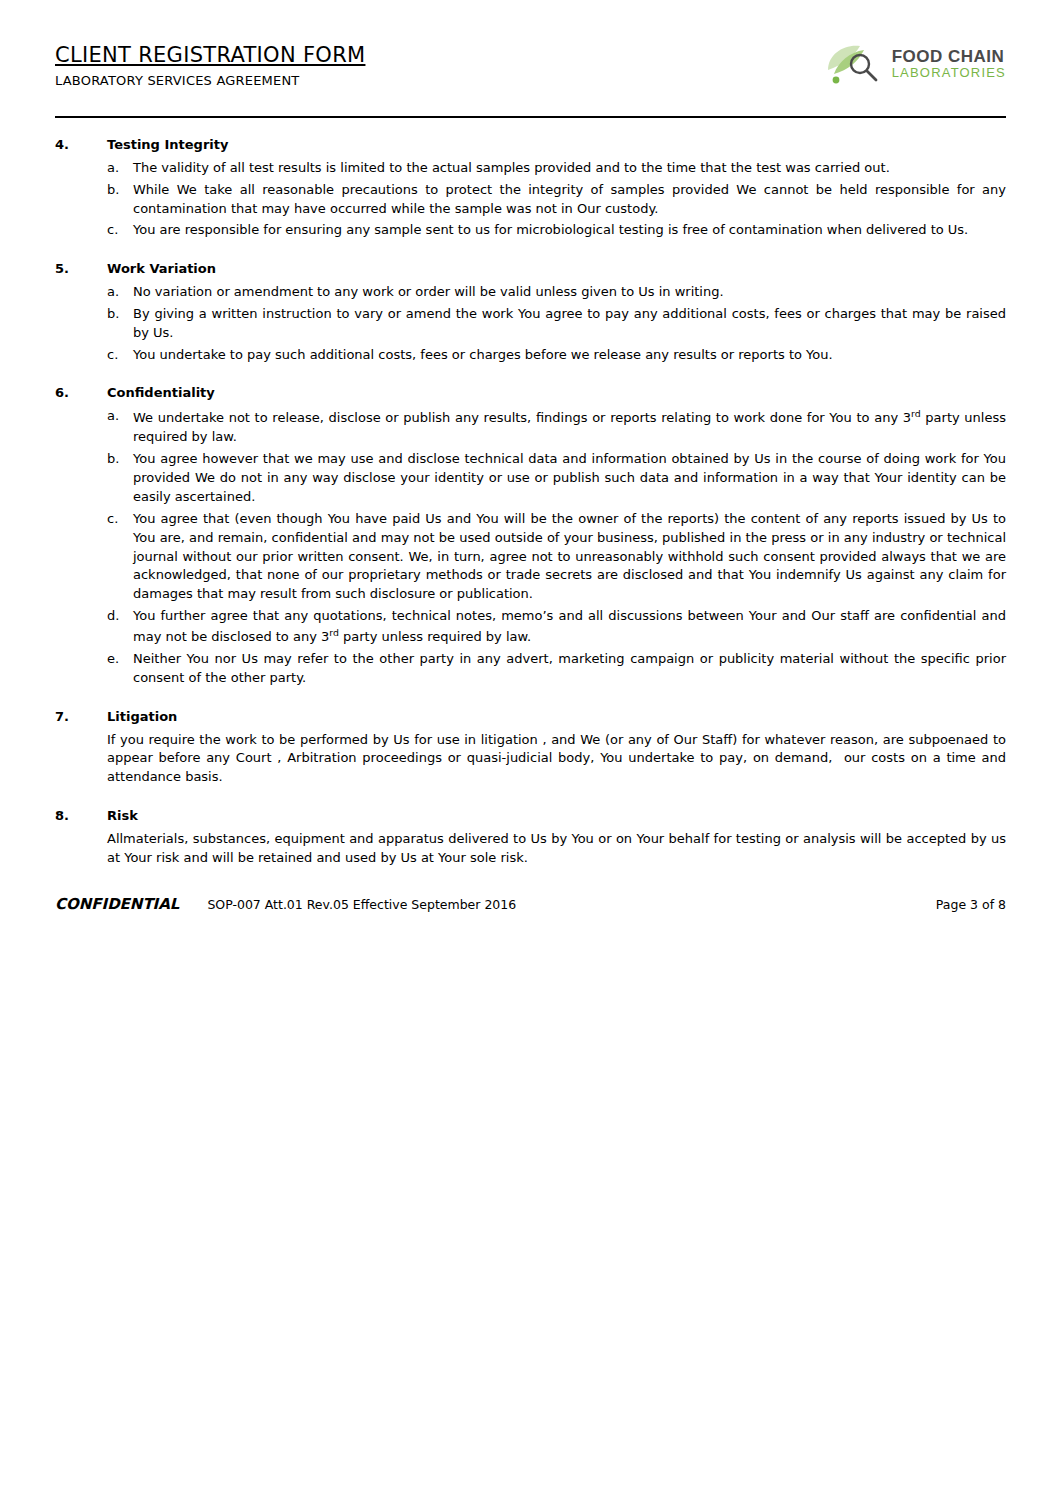CLIENT REGISTRATION FORM
LABORATORY SERVICES AGREEMENT
FOOD CHAIN
LABORATORIES
4. Testing Integrity
a. The validity of all test results is limited to the actual samples provided and to the time that the test was carried out.
b. While We take all reasonable precautions to protect the integrity of samples provided We cannot be held responsible for any contamination that may have occurred while the sample was not in Our custody.
c. You are responsible for ensuring any sample sent to us for microbiological testing is free of contamination when delivered to Us.
5. Work Variation
a. No variation or amendment to any work or order will be valid unless given to Us in writing.
b. By giving a written instruction to vary or amend the work You agree to pay any additional costs, fees or charges that may be raised by Us.
c. You undertake to pay such additional costs, fees or charges before we release any results or reports to You.
6. Confidentiality
a. We undertake not to release, disclose or publish any results, findings or reports relating to work done for You to any 3rd party unless required by law.
b. You agree however that we may use and disclose technical data and information obtained by Us in the course of doing work for You provided We do not in any way disclose your identity or use or publish such data and information in a way that Your identity can be easily ascertained.
c. You agree that (even though You have paid Us and You will be the owner of the reports) the content of any reports issued by Us to You are, and remain, confidential and may not be used outside of your business, published in the press or in any industry or technical journal without our prior written consent. We, in turn, agree not to unreasonably withhold such consent provided always that we are acknowledged, that none of our proprietary methods or trade secrets are disclosed and that You indemnify Us against any claim for damages that may result from such disclosure or publication.
d. You further agree that any quotations, technical notes, memo’s and all discussions between Your and Our staff are confidential and may not be disclosed to any 3rd party unless required by law.
e. Neither You nor Us may refer to the other party in any advert, marketing campaign or publicity material without the specific prior consent of the other party.
7. Litigation
If you require the work to be performed by Us for use in litigation , and We (or any of Our Staff) for whatever reason, are subpoenaed to appear before any Court , Arbitration proceedings or quasi-judicial body, You undertake to pay, on demand, our costs on a time and attendance basis.
8. Risk
Allmaterials, substances, equipment and apparatus delivered to Us by You or on Your behalf for testing or analysis will be accepted by us at Your risk and will be retained and used by Us at Your sole risk.
CONFIDENTIAL SOP-007 Att.01 Rev.05 Effective September 2016 Page 3 of 8